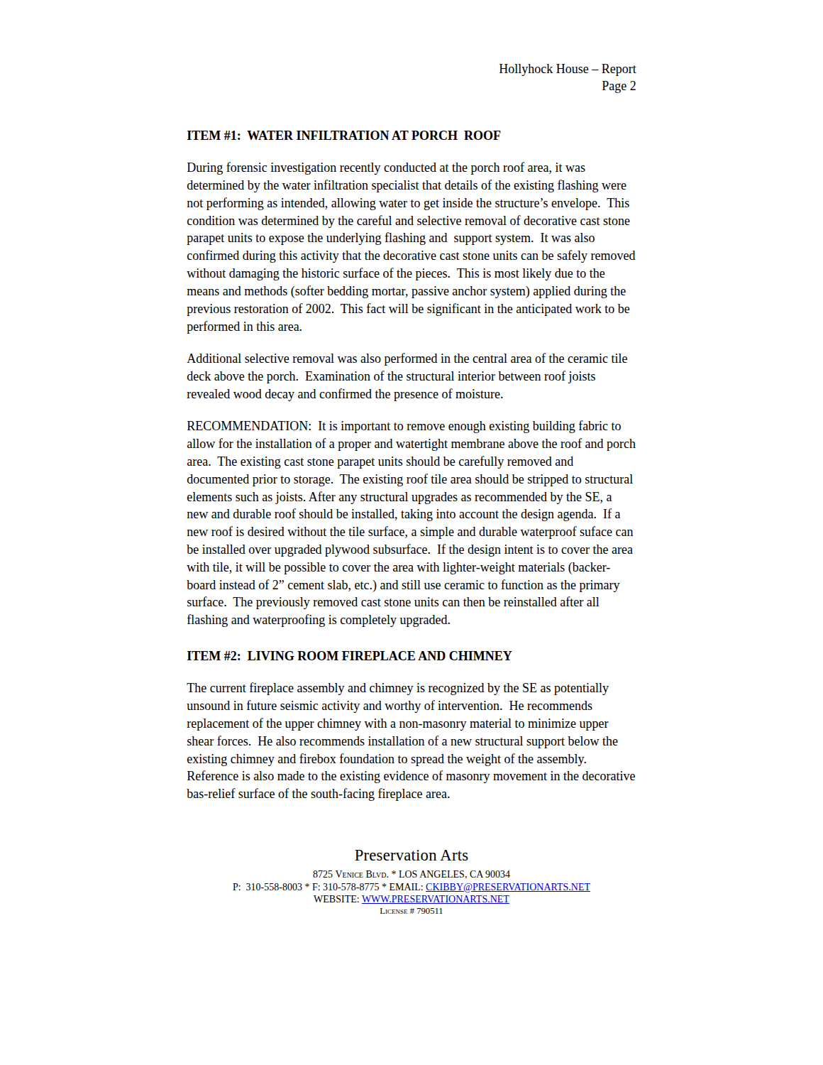Hollyhock House – Report
Page 2
ITEM #1: WATER INFILTRATION AT PORCH ROOF
During forensic investigation recently conducted at the porch roof area, it was determined by the water infiltration specialist that details of the existing flashing were not performing as intended, allowing water to get inside the structure’s envelope. This condition was determined by the careful and selective removal of decorative cast stone parapet units to expose the underlying flashing and support system. It was also confirmed during this activity that the decorative cast stone units can be safely removed without damaging the historic surface of the pieces. This is most likely due to the means and methods (softer bedding mortar, passive anchor system) applied during the previous restoration of 2002. This fact will be significant in the anticipated work to be performed in this area.
Additional selective removal was also performed in the central area of the ceramic tile deck above the porch. Examination of the structural interior between roof joists revealed wood decay and confirmed the presence of moisture.
RECOMMENDATION: It is important to remove enough existing building fabric to allow for the installation of a proper and watertight membrane above the roof and porch area. The existing cast stone parapet units should be carefully removed and documented prior to storage. The existing roof tile area should be stripped to structural elements such as joists. After any structural upgrades as recommended by the SE, a new and durable roof should be installed, taking into account the design agenda. If a new roof is desired without the tile surface, a simple and durable waterproof suface can be installed over upgraded plywood subsurface. If the design intent is to cover the area with tile, it will be possible to cover the area with lighter-weight materials (backer-board instead of 2” cement slab, etc.) and still use ceramic to function as the primary surface. The previously removed cast stone units can then be reinstalled after all flashing and waterproofing is completely upgraded.
ITEM #2: LIVING ROOM FIREPLACE AND CHIMNEY
The current fireplace assembly and chimney is recognized by the SE as potentially unsound in future seismic activity and worthy of intervention. He recommends replacement of the upper chimney with a non-masonry material to minimize upper shear forces. He also recommends installation of a new structural support below the existing chimney and firebox foundation to spread the weight of the assembly. Reference is also made to the existing evidence of masonry movement in the decorative bas-relief surface of the south-facing fireplace area.
Preservation Arts
8725 Venice Blvd. * LOS ANGELES, CA 90034
P: 310-558-8003 * F: 310-578-8775 * EMAIL: CKIBBY@PRESERVATIONARTS.NET
WEBSITE: WWW.PRESERVATIONARTS.NET
License # 790511